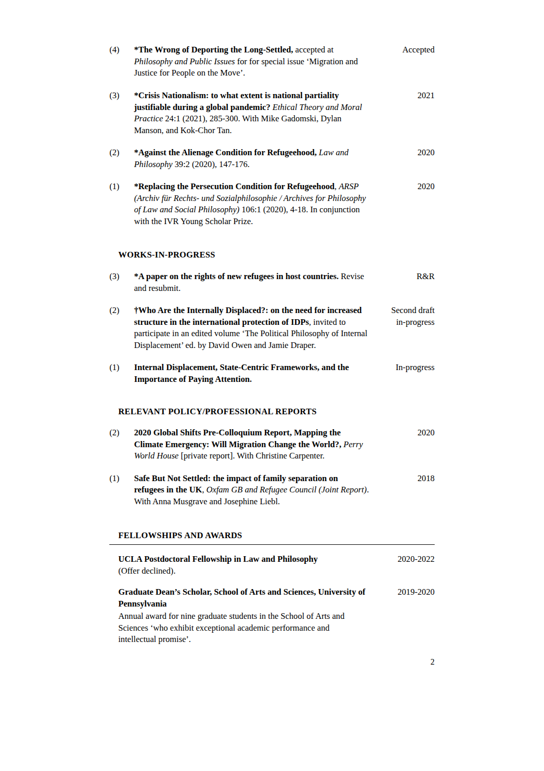(4)
*The Wrong of Deporting the Long-Settled, accepted at Philosophy and Public Issues for for special issue ‘Migration and Justice for People on the Move’.
Accepted
(3)
*Crisis Nationalism: to what extent is national partiality justifiable during a global pandemic? Ethical Theory and Moral Practice 24:1 (2021), 285-300. With Mike Gadomski, Dylan Manson, and Kok-Chor Tan.
2021
(2)
*Against the Alienage Condition for Refugeehood, Law and Philosophy 39:2 (2020), 147-176.
2020
(1)
*Replacing the Persecution Condition for Refugeehood, ARSP (Archiv für Rechts- und Sozialphilosophie / Archives for Philosophy of Law and Social Philosophy) 106:1 (2020), 4-18. In conjunction with the IVR Young Scholar Prize.
2020
Works-in-Progress
(3)
*A paper on the rights of new refugees in host countries. Revise and resubmit.
R&R
(2)
†Who Are the Internally Displaced?: on the need for increased structure in the international protection of IDPs, invited to participate in an edited volume ‘The Political Philosophy of Internal Displacement’ ed. by David Owen and Jamie Draper.
Second draft
in-progress
(1)
Internal Displacement, State-Centric Frameworks, and the Importance of Paying Attention.
In-progress
Relevant Policy/Professional Reports
(2)
2020 Global Shifts Pre-Colloquium Report, Mapping the Climate Emergency: Will Migration Change the World?, Perry World House [private report]. With Christine Carpenter.
2020
(1)
Safe But Not Settled: the impact of family separation on refugees in the UK, Oxfam GB and Refugee Council (Joint Report). With Anna Musgrave and Josephine Liebl.
2018
Fellowships and Awards
UCLA Postdoctoral Fellowship in Law and Philosophy
(Offer declined).
2020-2022
Graduate Dean’s Scholar, School of Arts and Sciences, University of Pennsylvania
Annual award for nine graduate students in the School of Arts and Sciences ‘who exhibit exceptional academic performance and intellectual promise’.
2019-2020
2